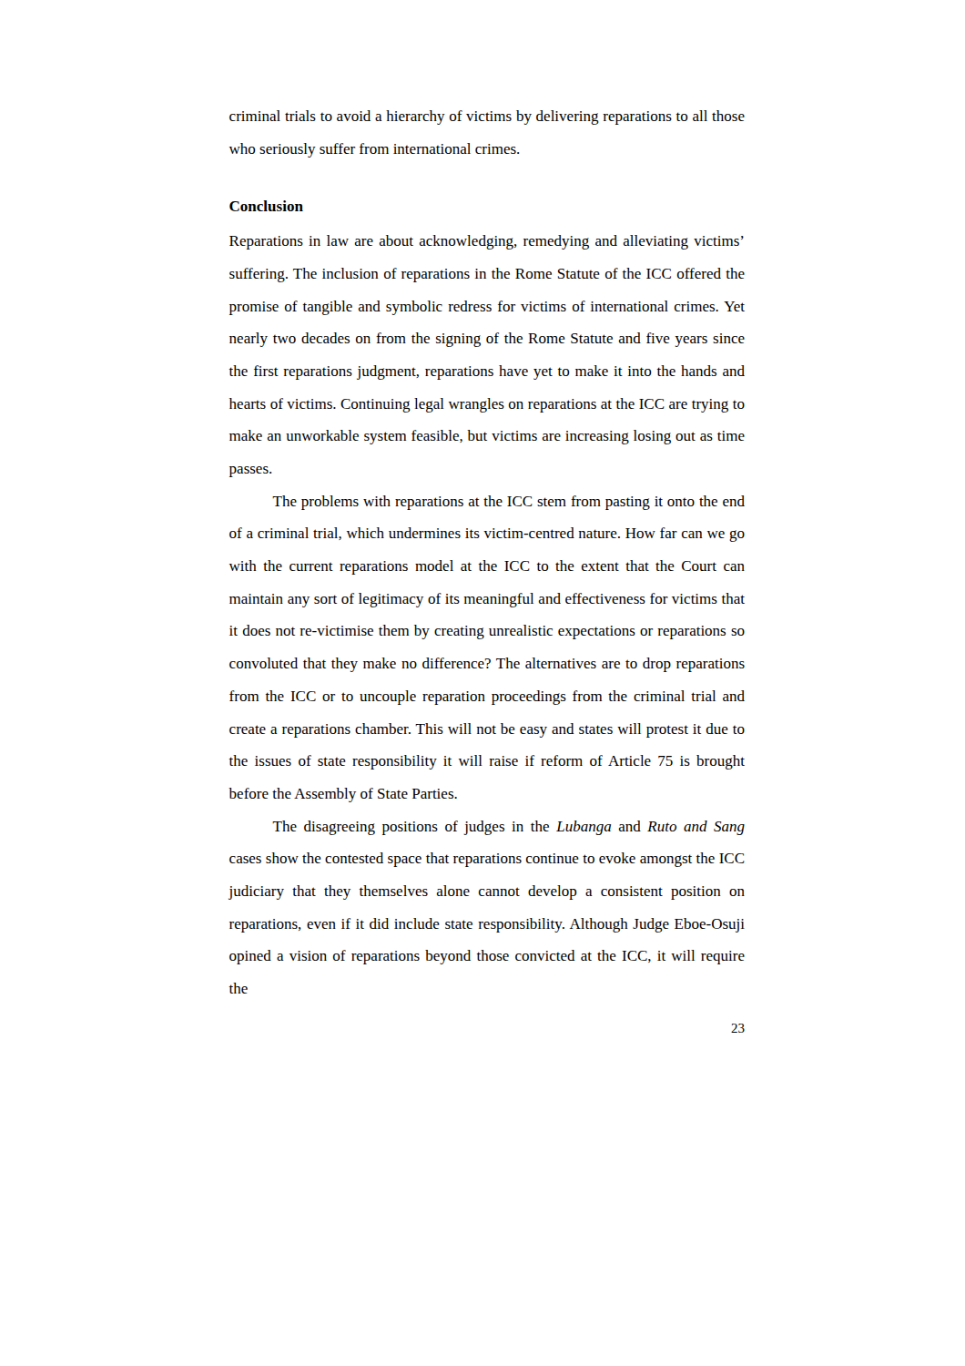criminal trials to avoid a hierarchy of victims by delivering reparations to all those who seriously suffer from international crimes.
Conclusion
Reparations in law are about acknowledging, remedying and alleviating victims’ suffering. The inclusion of reparations in the Rome Statute of the ICC offered the promise of tangible and symbolic redress for victims of international crimes. Yet nearly two decades on from the signing of the Rome Statute and five years since the first reparations judgment, reparations have yet to make it into the hands and hearts of victims. Continuing legal wrangles on reparations at the ICC are trying to make an unworkable system feasible, but victims are increasing losing out as time passes.
The problems with reparations at the ICC stem from pasting it onto the end of a criminal trial, which undermines its victim-centred nature. How far can we go with the current reparations model at the ICC to the extent that the Court can maintain any sort of legitimacy of its meaningful and effectiveness for victims that it does not re-victimise them by creating unrealistic expectations or reparations so convoluted that they make no difference? The alternatives are to drop reparations from the ICC or to uncouple reparation proceedings from the criminal trial and create a reparations chamber. This will not be easy and states will protest it due to the issues of state responsibility it will raise if reform of Article 75 is brought before the Assembly of State Parties.
The disagreeing positions of judges in the Lubanga and Ruto and Sang cases show the contested space that reparations continue to evoke amongst the ICC judiciary that they themselves alone cannot develop a consistent position on reparations, even if it did include state responsibility. Although Judge Eboe-Osuji opined a vision of reparations beyond those convicted at the ICC, it will require the
23